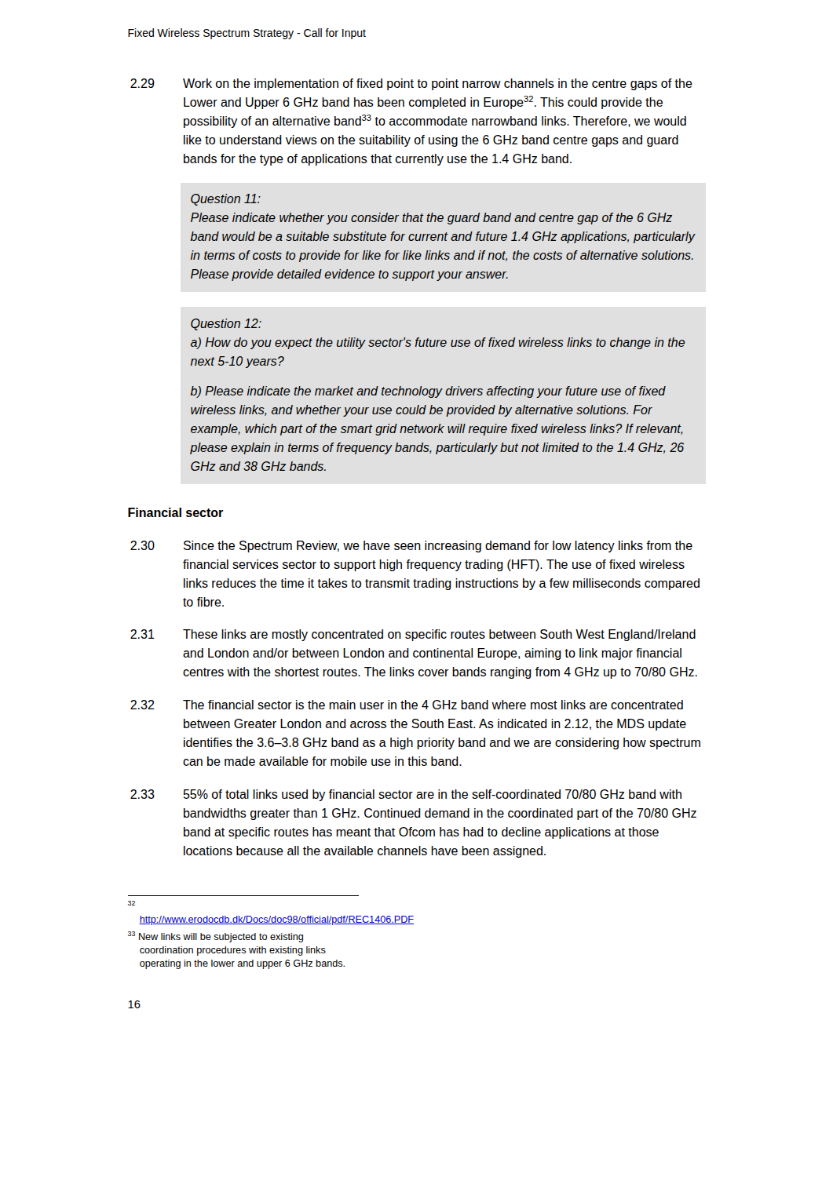Fixed Wireless Spectrum Strategy - Call for Input
2.29
Work on the implementation of fixed point to point narrow channels in the centre gaps of the Lower and Upper 6 GHz band has been completed in Europe32. This could provide the possibility of an alternative band33 to accommodate narrowband links. Therefore, we would like to understand views on the suitability of using the 6 GHz band centre gaps and guard bands for the type of applications that currently use the 1.4 GHz band.
Question 11:
Please indicate whether you consider that the guard band and centre gap of the 6 GHz band would be a suitable substitute for current and future 1.4 GHz applications, particularly in terms of costs to provide for like for like links and if not, the costs of alternative solutions. Please provide detailed evidence to support your answer.
Question 12:
a) How do you expect the utility sector's future use of fixed wireless links to change in the next 5-10 years?
b) Please indicate the market and technology drivers affecting your future use of fixed wireless links, and whether your use could be provided by alternative solutions. For example, which part of the smart grid network will require fixed wireless links? If relevant, please explain in terms of frequency bands, particularly but not limited to the 1.4 GHz, 26 GHz and 38 GHz bands.
Financial sector
2.30
Since the Spectrum Review, we have seen increasing demand for low latency links from the financial services sector to support high frequency trading (HFT). The use of fixed wireless links reduces the time it takes to transmit trading instructions by a few milliseconds compared to fibre.
2.31
These links are mostly concentrated on specific routes between South West England/Ireland and London and/or between London and continental Europe, aiming to link major financial centres with the shortest routes. The links cover bands ranging from 4 GHz up to 70/80 GHz.
2.32
The financial sector is the main user in the 4 GHz band where most links are concentrated between Greater London and across the South East. As indicated in 2.12, the MDS update identifies the 3.6–3.8 GHz band as a high priority band and we are considering how spectrum can be made available for mobile use in this band.
2.33
55% of total links used by financial sector are in the self-coordinated 70/80 GHz band with bandwidths greater than 1 GHz. Continued demand in the coordinated part of the 70/80 GHz band at specific routes has meant that Ofcom has had to decline applications at those locations because all the available channels have been assigned.
32 http://www.erodocdb.dk/Docs/doc98/official/pdf/REC1406.PDF
33 New links will be subjected to existing coordination procedures with existing links operating in the lower and upper 6 GHz bands.
16